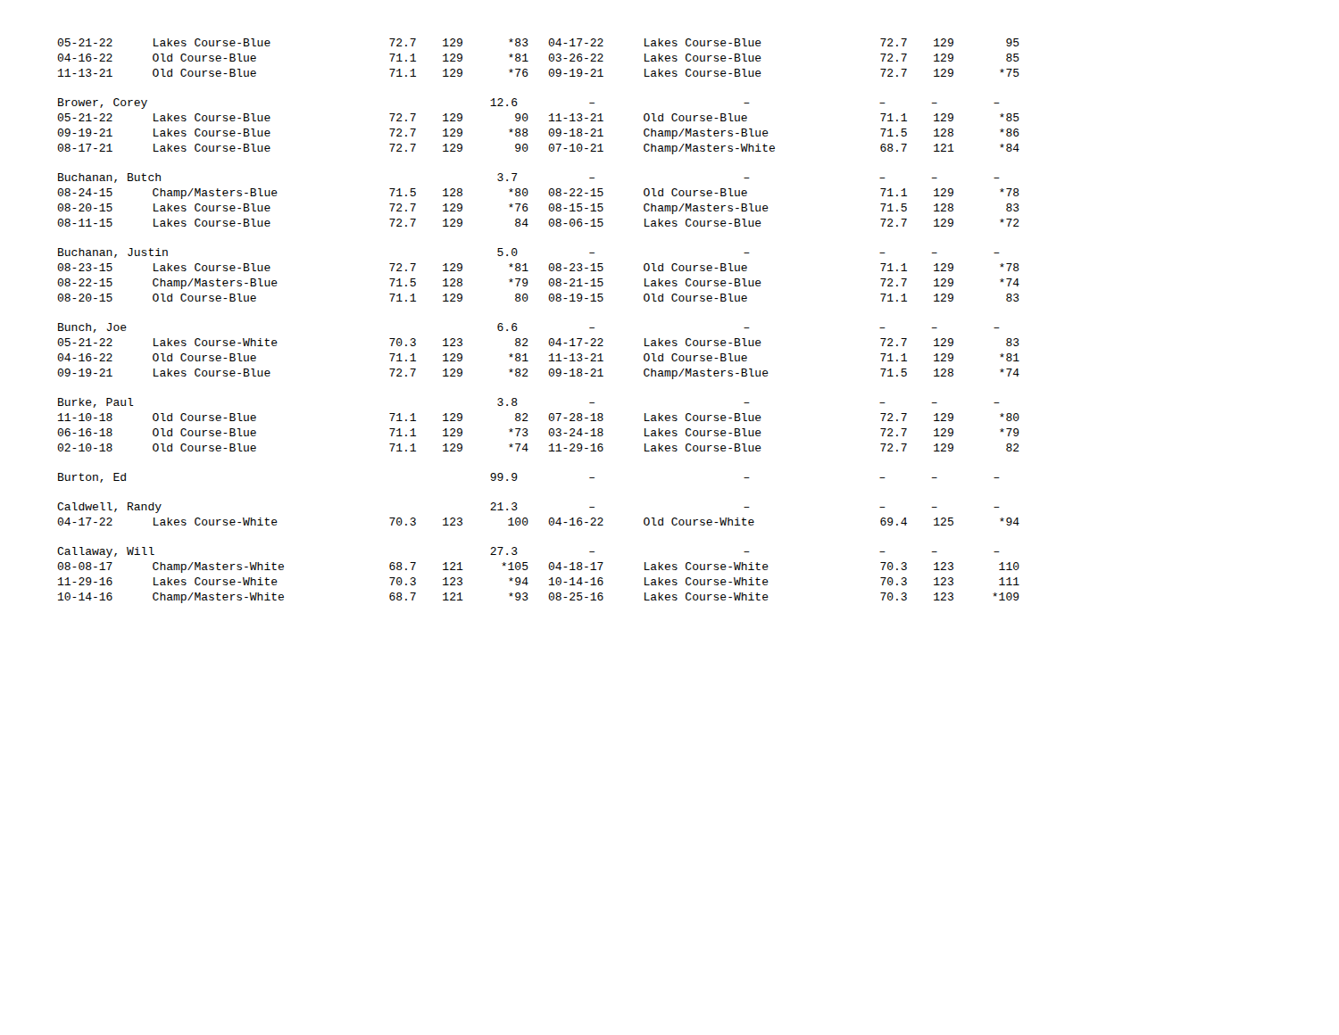| 05-21-22 | Lakes Course-Blue | 72.7 | 129 | *83 | 04-17-22 | Lakes Course-Blue | 72.7 | 129 | 95 |
| 04-16-22 | Old Course-Blue | 71.1 | 129 | *81 | 03-26-22 | Lakes Course-Blue | 72.7 | 129 | 85 |
| 11-13-21 | Old Course-Blue | 71.1 | 129 | *76 | 09-19-21 | Lakes Course-Blue | 72.7 | 129 | *75 |
| Brower, Corey | 12.6 | – | – | – | – | – |
| 05-21-22 | Lakes Course-Blue | 72.7 | 129 | 90 | 11-13-21 | Old Course-Blue | 71.1 | 129 | *85 |
| 09-19-21 | Lakes Course-Blue | 72.7 | 129 | *88 | 09-18-21 | Champ/Masters-Blue | 71.5 | 128 | *86 |
| 08-17-21 | Lakes Course-Blue | 72.7 | 129 | 90 | 07-10-21 | Champ/Masters-White | 68.7 | 121 | *84 |
| Buchanan, Butch | 3.7 | – | – | – | – | – |
| 08-24-15 | Champ/Masters-Blue | 71.5 | 128 | *80 | 08-22-15 | Old Course-Blue | 71.1 | 129 | *78 |
| 08-20-15 | Lakes Course-Blue | 72.7 | 129 | *76 | 08-15-15 | Champ/Masters-Blue | 71.5 | 128 | 83 |
| 08-11-15 | Lakes Course-Blue | 72.7 | 129 | 84 | 08-06-15 | Lakes Course-Blue | 72.7 | 129 | *72 |
| Buchanan, Justin | 5.0 | – | – | – | – | – |
| 08-23-15 | Lakes Course-Blue | 72.7 | 129 | *81 | 08-23-15 | Old Course-Blue | 71.1 | 129 | *78 |
| 08-22-15 | Champ/Masters-Blue | 71.5 | 128 | *79 | 08-21-15 | Lakes Course-Blue | 72.7 | 129 | *74 |
| 08-20-15 | Old Course-Blue | 71.1 | 129 | 80 | 08-19-15 | Old Course-Blue | 71.1 | 129 | 83 |
| Bunch, Joe | 6.6 | – | – | – | – | – |
| 05-21-22 | Lakes Course-White | 70.3 | 123 | 82 | 04-17-22 | Lakes Course-Blue | 72.7 | 129 | 83 |
| 04-16-22 | Old Course-Blue | 71.1 | 129 | *81 | 11-13-21 | Old Course-Blue | 71.1 | 129 | *81 |
| 09-19-21 | Lakes Course-Blue | 72.7 | 129 | *82 | 09-18-21 | Champ/Masters-Blue | 71.5 | 128 | *74 |
| Burke, Paul | 3.8 | – | – | – | – | – |
| 11-10-18 | Old Course-Blue | 71.1 | 129 | 82 | 07-28-18 | Lakes Course-Blue | 72.7 | 129 | *80 |
| 06-16-18 | Old Course-Blue | 71.1 | 129 | *73 | 03-24-18 | Lakes Course-Blue | 72.7 | 129 | *79 |
| 02-10-18 | Old Course-Blue | 71.1 | 129 | *74 | 11-29-16 | Lakes Course-Blue | 72.7 | 129 | 82 |
| Burton, Ed | 99.9 | – | – | – | – | – |
| Caldwell, Randy | 21.3 | – | – | – | – | – |
| 04-17-22 | Lakes Course-White | 70.3 | 123 | 100 | 04-16-22 | Old Course-White | 69.4 | 125 | *94 |
| Callaway, Will | 27.3 | – | – | – | – | – |
| 08-08-17 | Champ/Masters-White | 68.7 | 121 | *105 | 04-18-17 | Lakes Course-White | 70.3 | 123 | 110 |
| 11-29-16 | Lakes Course-White | 70.3 | 123 | *94 | 10-14-16 | Lakes Course-White | 70.3 | 123 | 111 |
| 10-14-16 | Champ/Masters-White | 68.7 | 121 | *93 | 08-25-16 | Lakes Course-White | 70.3 | 123 | *109 |